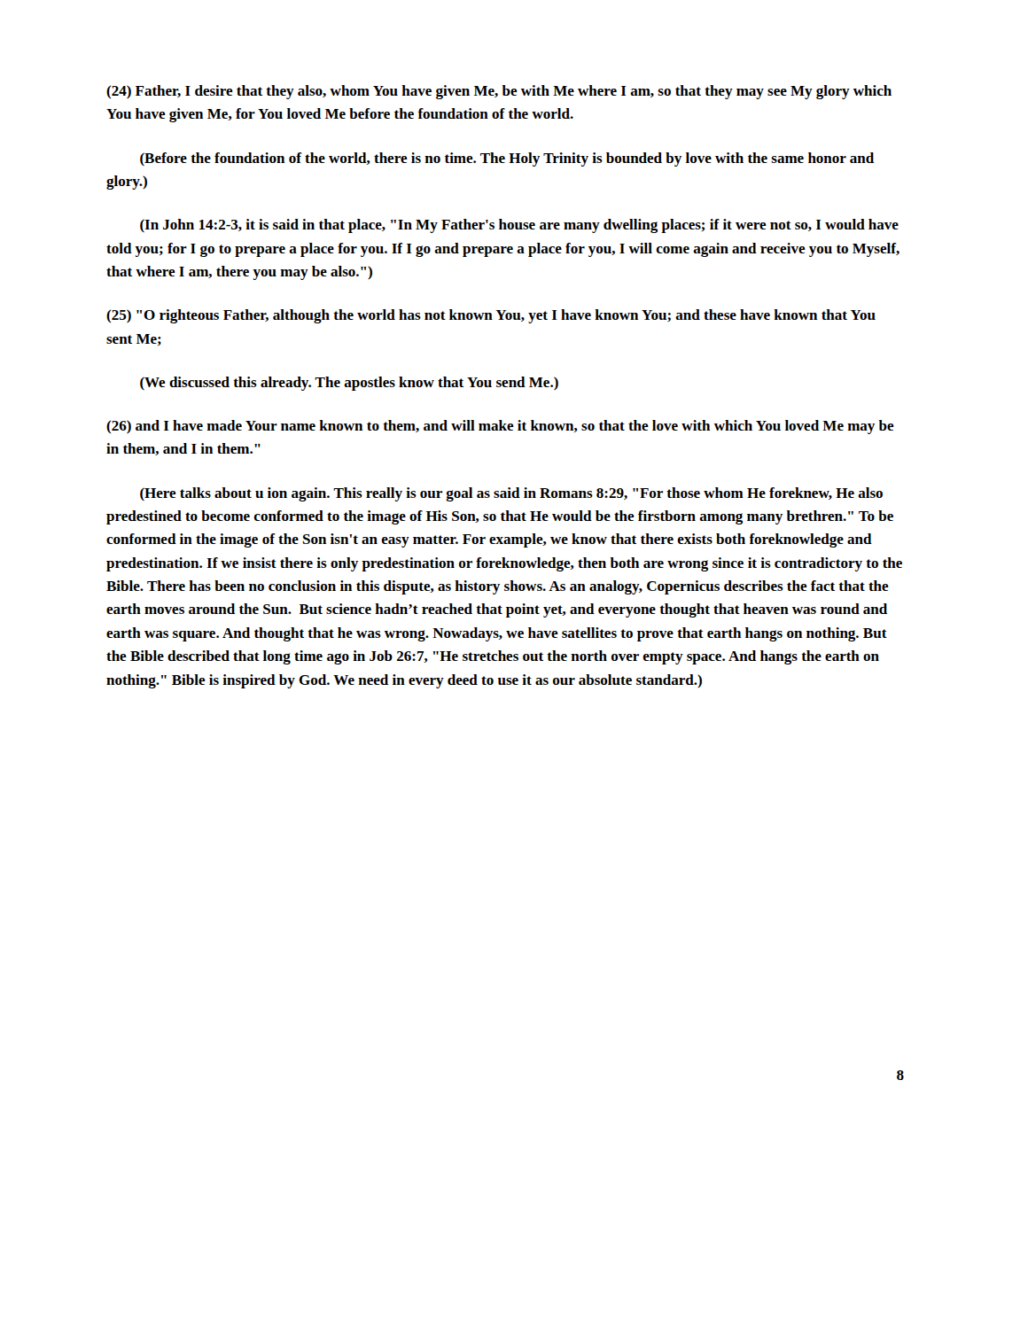(24) Father, I desire that they also, whom You have given Me, be with Me where I am, so that they may see My glory which You have given Me, for You loved Me before the foundation of the world.
(Before the foundation of the world, there is no time. The Holy Trinity is bounded by love with the same honor and glory.)
(In John 14:2-3, it is said in that place, "In My Father's house are many dwelling places; if it were not so, I would have told you; for I go to prepare a place for you. If I go and prepare a place for you, I will come again and receive you to Myself, that where I am, there you may be also.")
(25) "O righteous Father, although the world has not known You, yet I have known You; and these have known that You sent Me;
(We discussed this already. The apostles know that You send Me.)
(26) and I have made Your name known to them, and will make it known, so that the love with which You loved Me may be in them, and I in them."
(Here talks about u ion again. This really is our goal as said in Romans 8:29, "For those whom He foreknew, He also predestined to become conformed to the image of His Son, so that He would be the firstborn among many brethren." To be conformed in the image of the Son isn't an easy matter. For example, we know that there exists both foreknowledge and predestination. If we insist there is only predestination or foreknowledge, then both are wrong since it is contradictory to the Bible. There has been no conclusion in this dispute, as history shows. As an analogy, Copernicus describes the fact that the earth moves around the Sun. But science hadn’t reached that point yet, and everyone thought that heaven was round and earth was square. And thought that he was wrong. Nowadays, we have satellites to prove that earth hangs on nothing. But the Bible described that long time ago in Job 26:7, "He stretches out the north over empty space. And hangs the earth on nothing." Bible is inspired by God. We need in every deed to use it as our absolute standard.)
8